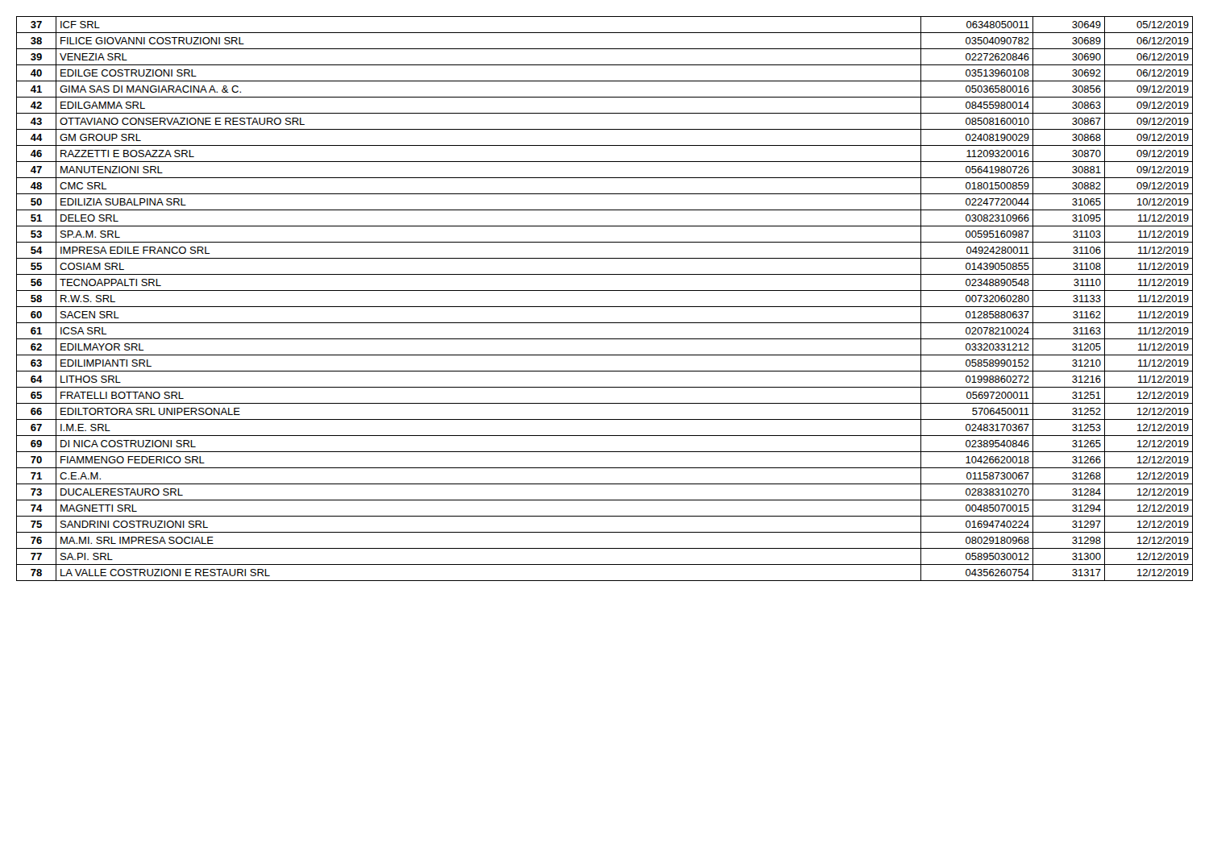| 37 | ICF SRL | 06348050011 | 30649 | 05/12/2019 |
| 38 | FILICE GIOVANNI COSTRUZIONI SRL | 03504090782 | 30689 | 06/12/2019 |
| 39 | VENEZIA SRL | 02272620846 | 30690 | 06/12/2019 |
| 40 | EDILGE COSTRUZIONI SRL | 03513960108 | 30692 | 06/12/2019 |
| 41 | GIMA SAS DI MANGIARACINA A. & C. | 05036580016 | 30856 | 09/12/2019 |
| 42 | EDILGAMMA SRL | 08455980014 | 30863 | 09/12/2019 |
| 43 | OTTAVIANO CONSERVAZIONE E RESTAURO SRL | 08508160010 | 30867 | 09/12/2019 |
| 44 | GM GROUP SRL | 02408190029 | 30868 | 09/12/2019 |
| 46 | RAZZETTI E BOSAZZA SRL | 11209320016 | 30870 | 09/12/2019 |
| 47 | MANUTENZIONI SRL | 05641980726 | 30881 | 09/12/2019 |
| 48 | CMC SRL | 01801500859 | 30882 | 09/12/2019 |
| 50 | EDILIZIA SUBALPINA SRL | 02247720044 | 31065 | 10/12/2019 |
| 51 | DELEO SRL | 03082310966 | 31095 | 11/12/2019 |
| 53 | SP.A.M. SRL | 00595160987 | 31103 | 11/12/2019 |
| 54 | IMPRESA EDILE FRANCO SRL | 04924280011 | 31106 | 11/12/2019 |
| 55 | COSIAM SRL | 01439050855 | 31108 | 11/12/2019 |
| 56 | TECNOAPPALTI SRL | 02348890548 | 31110 | 11/12/2019 |
| 58 | R.W.S. SRL | 00732060280 | 31133 | 11/12/2019 |
| 60 | SACEN SRL | 01285880637 | 31162 | 11/12/2019 |
| 61 | ICSA SRL | 02078210024 | 31163 | 11/12/2019 |
| 62 | EDILMAYOR SRL | 03320331212 | 31205 | 11/12/2019 |
| 63 | EDILIMPIANTI SRL | 05858990152 | 31210 | 11/12/2019 |
| 64 | LITHOS SRL | 01998860272 | 31216 | 11/12/2019 |
| 65 | FRATELLI BOTTANO SRL | 05697200011 | 31251 | 12/12/2019 |
| 66 | EDILTORTORA SRL UNIPERSONALE | 5706450011 | 31252 | 12/12/2019 |
| 67 | I.M.E. SRL | 02483170367 | 31253 | 12/12/2019 |
| 69 | DI NICA COSTRUZIONI SRL | 02389540846 | 31265 | 12/12/2019 |
| 70 | FIAMMENGO FEDERICO SRL | 10426620018 | 31266 | 12/12/2019 |
| 71 | C.E.A.M. | 01158730067 | 31268 | 12/12/2019 |
| 73 | DUCALERESTAURO SRL | 02838310270 | 31284 | 12/12/2019 |
| 74 | MAGNETTI SRL | 00485070015 | 31294 | 12/12/2019 |
| 75 | SANDRINI COSTRUZIONI SRL | 01694740224 | 31297 | 12/12/2019 |
| 76 | MA.MI. SRL IMPRESA SOCIALE | 08029180968 | 31298 | 12/12/2019 |
| 77 | SA.PI. SRL | 05895030012 | 31300 | 12/12/2019 |
| 78 | LA VALLE COSTRUZIONI E RESTAURI SRL | 04356260754 | 31317 | 12/12/2019 |